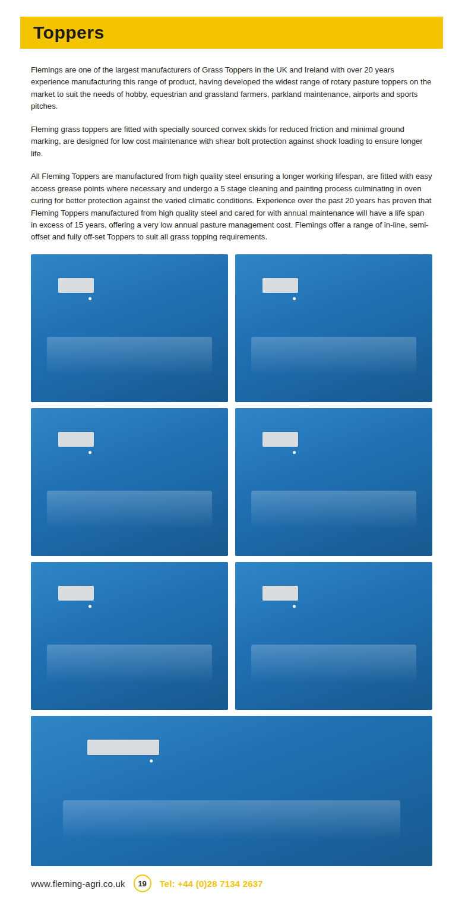Toppers
Flemings are one of the largest manufacturers of Grass Toppers in the UK and Ireland with over 20 years experience manufacturing this range of product, having developed the widest range of rotary pasture toppers on the market to suit the needs of hobby, equestrian and grassland farmers, parkland maintenance, airports and sports pitches.
Fleming grass toppers are fitted with specially sourced convex skids for reduced friction and minimal ground marking, are designed for low cost maintenance with shear bolt protection against shock loading to ensure longer life.
All Fleming Toppers are manufactured from high quality steel ensuring a longer working lifespan, are fitted with easy access grease points where necessary and undergo a 5 stage cleaning and painting process culminating in oven curing for better protection against the varied climatic conditions. Experience over the past 20 years has proven that Fleming Toppers manufactured from high quality steel and cared for with annual maintenance will have a life span in excess of 15 years, offering a very low annual pasture management cost. Flemings offer a range of in-line, semi-offset and fully off-set Toppers to suit all grass topping requirements.
www.fleming-agri.co.uk 19 Tel: +44 (0)28 7134 2637